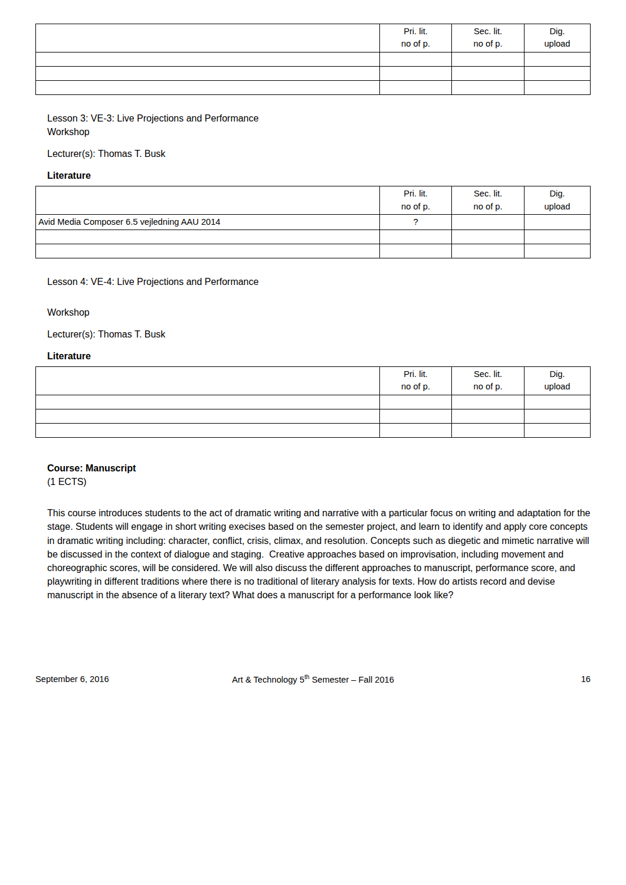| | Pri. lit. no of p. | Sec. lit. no of p. | Dig. upload |
| --- | --- | --- | --- |
Lesson 3: VE-3: Live Projections and Performance
Workshop
Lecturer(s): Thomas T. Busk
Literature
| | Pri. lit. no of p. | Sec. lit. no of p. | Dig. upload |
| --- | --- | --- | --- |
| Avid Media Composer 6.5 vejledning AAU 2014 | ? | | |
Lesson 4: VE-4: Live Projections and Performance
Workshop
Lecturer(s): Thomas T. Busk
Literature
| | Pri. lit. no of p. | Sec. lit. no of p. | Dig. upload |
| --- | --- | --- | --- |
Course: Manuscript
(1 ECTS)
This course introduces students to the act of dramatic writing and narrative with a particular focus on writing and adaptation for the stage. Students will engage in short writing execises based on the semester project, and learn to identify and apply core concepts in dramatic writing including: character, conflict, crisis, climax, and resolution. Concepts such as diegetic and mimetic narrative will be discussed in the context of dialogue and staging. Creative approaches based on improvisation, including movement and choreographic scores, will be considered. We will also discuss the different approaches to manuscript, performance score, and playwriting in different traditions where there is no traditional of literary analysis for texts. How do artists record and devise manuscript in the absence of a literary text? What does a manuscript for a performance look like?
September 6, 2016
Art & Technology 5th Semester – Fall 2016
16